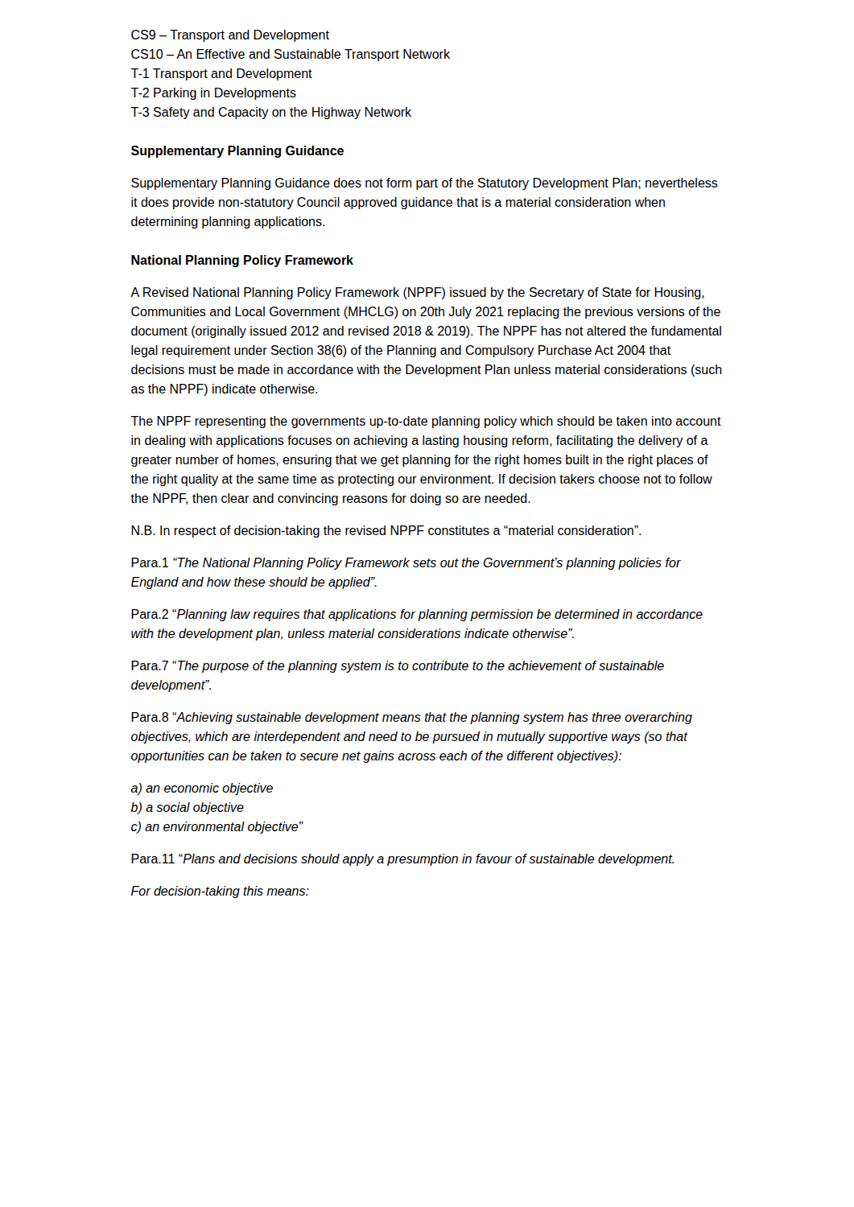CS9 – Transport and Development
CS10 – An Effective and Sustainable Transport Network
T-1 Transport and Development
T-2 Parking in Developments
T-3 Safety and Capacity on the Highway Network
Supplementary Planning Guidance
Supplementary Planning Guidance does not form part of the Statutory Development Plan; nevertheless it does provide non-statutory Council approved guidance that is a material consideration when determining planning applications.
National Planning Policy Framework
A Revised National Planning Policy Framework (NPPF) issued by the Secretary of State for Housing, Communities and Local Government (MHCLG) on 20th July 2021 replacing the previous versions of the document (originally issued 2012 and revised 2018 & 2019). The NPPF has not altered the fundamental legal requirement under Section 38(6) of the Planning and Compulsory Purchase Act 2004 that decisions must be made in accordance with the Development Plan unless material considerations (such as the NPPF) indicate otherwise.
The NPPF representing the governments up-to-date planning policy which should be taken into account in dealing with applications focuses on achieving a lasting housing reform, facilitating the delivery of a greater number of homes, ensuring that we get planning for the right homes built in the right places of the right quality at the same time as protecting our environment. If decision takers choose not to follow the NPPF, then clear and convincing reasons for doing so are needed.
N.B. In respect of decision-taking the revised NPPF constitutes a “material consideration”.
Para.1 “The National Planning Policy Framework sets out the Government’s planning policies for England and how these should be applied”.
Para.2 “Planning law requires that applications for planning permission be determined in accordance with the development plan, unless material considerations indicate otherwise”.
Para.7 “The purpose of the planning system is to contribute to the achievement of sustainable development”.
Para.8 “Achieving sustainable development means that the planning system has three overarching objectives, which are interdependent and need to be pursued in mutually supportive ways (so that opportunities can be taken to secure net gains across each of the different objectives):
a) an economic objective
b) a social objective
c) an environmental objective”
Para.11 “Plans and decisions should apply a presumption in favour of sustainable development.
For decision-taking this means: